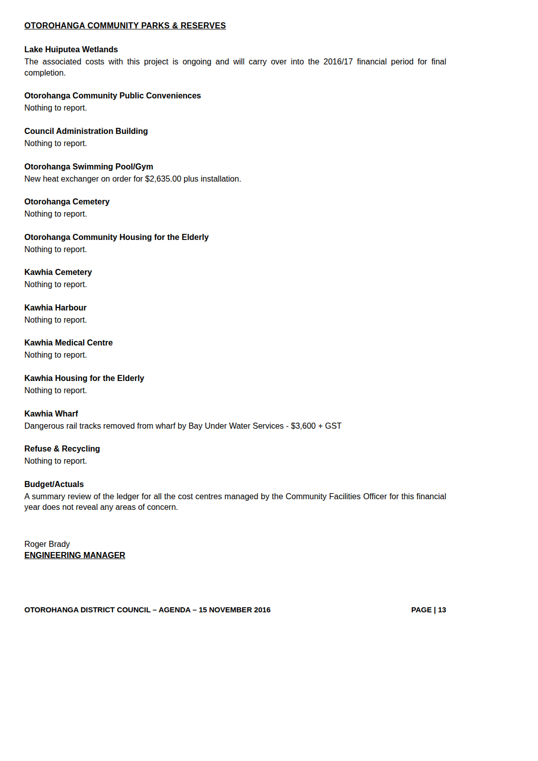OTOROHANGA COMMUNITY PARKS & RESERVES
Lake Huiputea Wetlands
The associated costs with this project is ongoing and will carry over into the 2016/17 financial period for final completion.
Otorohanga Community Public Conveniences
Nothing to report.
Council Administration Building
Nothing to report.
Otorohanga Swimming Pool/Gym
New heat exchanger on order for $2,635.00 plus installation.
Otorohanga Cemetery
Nothing to report.
Otorohanga Community Housing for the Elderly
Nothing to report.
Kawhia Cemetery
Nothing to report.
Kawhia Harbour
Nothing to report.
Kawhia Medical Centre
Nothing to report.
Kawhia Housing for the Elderly
Nothing to report.
Kawhia Wharf
Dangerous rail tracks removed from wharf by Bay Under Water Services - $3,600 + GST
Refuse & Recycling
Nothing to report.
Budget/Actuals
A summary review of the ledger for all the cost centres managed by the Community Facilities Officer for this financial year does not reveal any areas of concern.
Roger Brady
ENGINEERING MANAGER
OTOROHANGA DISTRICT COUNCIL – AGENDA – 15 NOVEMBER 2016 PAGE | 13